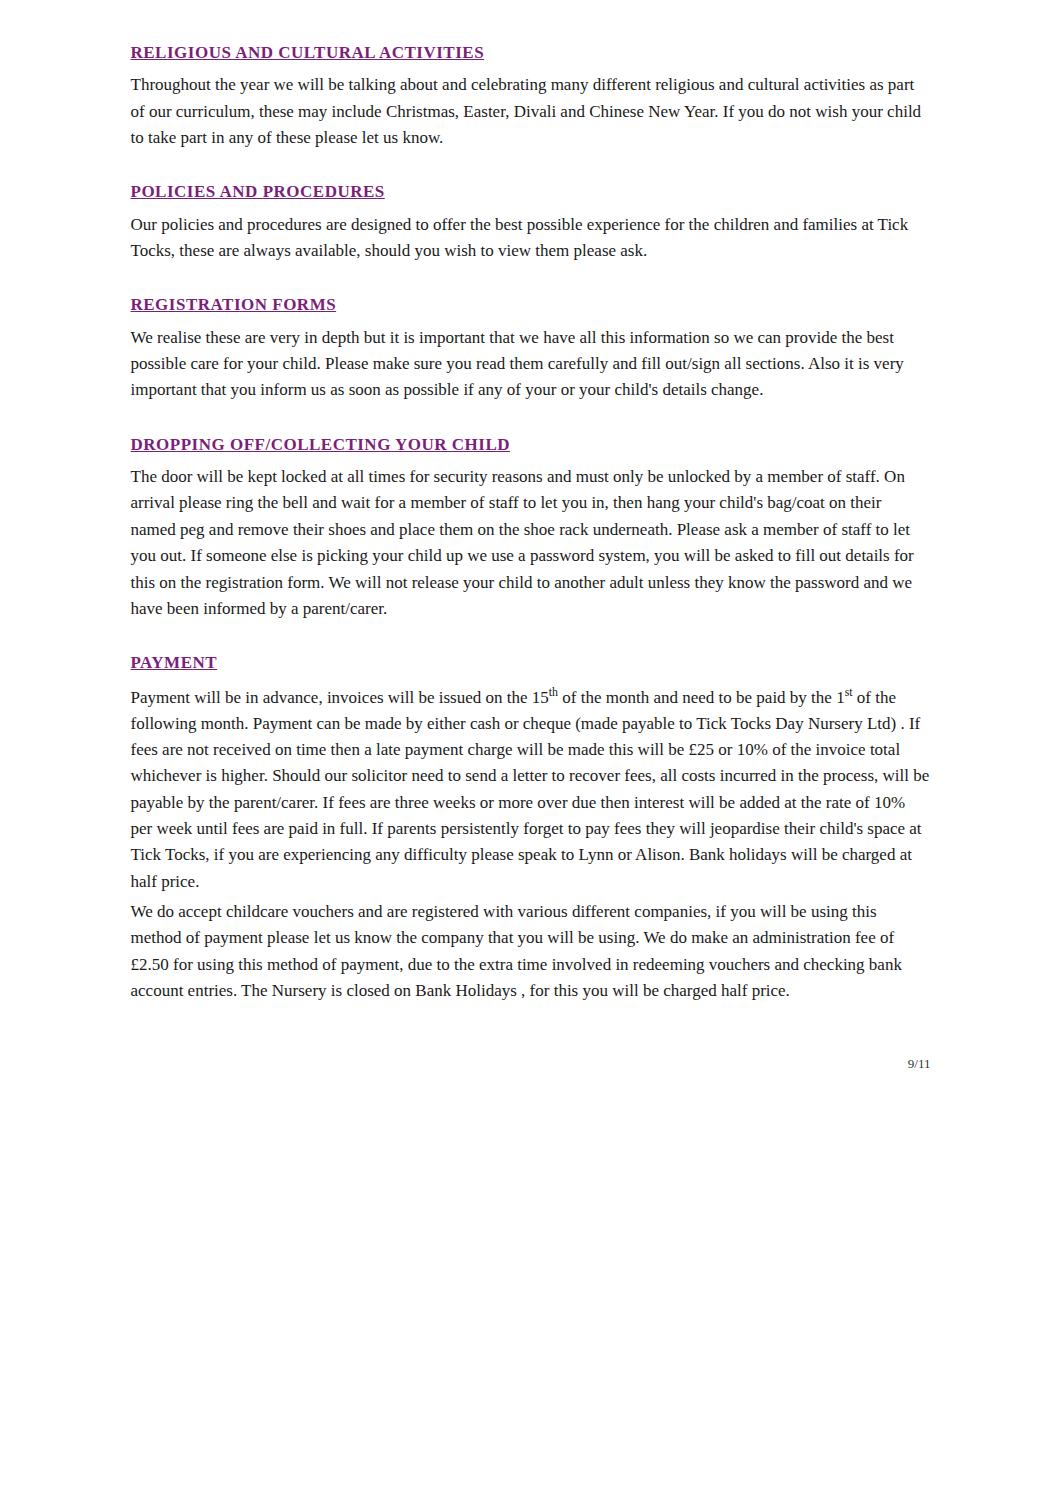RELIGIOUS AND CULTURAL ACTIVITIES
Throughout the year we will be talking about and celebrating many different religious and cultural activities as part of our curriculum, these may include Christmas, Easter, Divali and Chinese New Year. If you do not wish your child to take part in any of these please let us know.
POLICIES AND PROCEDURES
Our policies and procedures are designed to offer the best possible experience for the children and families at Tick Tocks, these are always available, should you wish to view them please ask.
REGISTRATION FORMS
We realise these are very in depth but it is important that we have all this information so we can provide the best possible care for your child. Please make sure you read them carefully and fill out/sign all sections. Also it is very important that you inform us as soon as possible if any of your or your child's details change.
DROPPING OFF/COLLECTING YOUR CHILD
The door will be kept locked at all times for security reasons and must only be unlocked by a member of staff. On arrival please ring the bell and wait for a member of staff to let you in, then hang your child's bag/coat on their named peg and remove their shoes and place them on the shoe rack underneath. Please ask a member of staff to let you out. If someone else is picking your child up we use a password system, you will be asked to fill out details for this on the registration form. We will not release your child to another adult unless they know the password and we have been informed by a parent/carer.
PAYMENT
Payment will be in advance, invoices will be issued on the 15th of the month and need to be paid by the 1st of the following month. Payment can be made by either cash or cheque (made payable to Tick Tocks Day Nursery Ltd) . If fees are not received on time then a late payment charge will be made this will be £25 or 10% of the invoice total whichever is higher. Should our solicitor need to send a letter to recover fees, all costs incurred in the process, will be payable by the parent/carer. If fees are three weeks or more over due then interest will be added at the rate of 10% per week until fees are paid in full. If parents persistently forget to pay fees they will jeopardise their child's space at Tick Tocks, if you are experiencing any difficulty please speak to Lynn or Alison. Bank holidays will be charged at half price.
We do accept childcare vouchers and are registered with various different companies, if you will be using this method of payment please let us know the company that you will be using. We do make an administration fee of £2.50 for using this method of payment, due to the extra time involved in redeeming vouchers and checking bank account entries. The Nursery is closed on Bank Holidays , for this you will be charged half price.
9/11